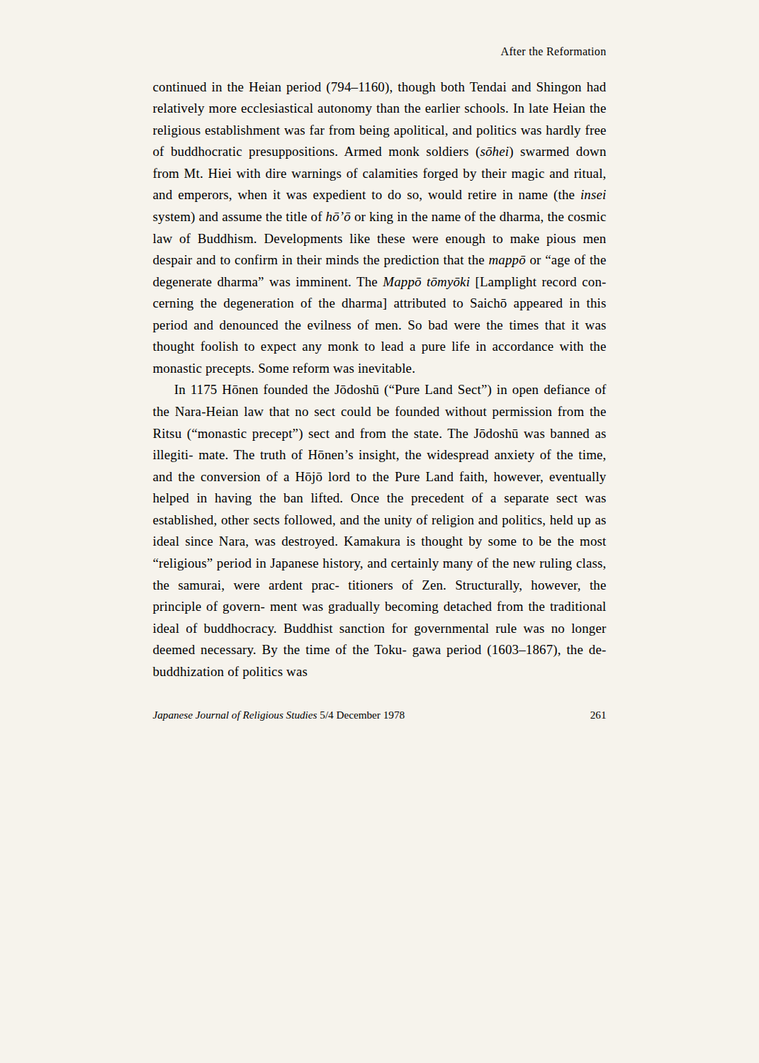After the Reformation
continued in the Heian period (794–1160), though both Tendai and Shingon had relatively more ecclesiastical autonomy than the earlier schools. In late Heian the religious establishment was far from being apolitical, and politics was hardly free of buddhocratic presuppositions. Armed monk soldiers (sōhei) swarmed down from Mt. Hiei with dire warnings of calamities forged by their magic and ritual, and emperors, when it was expedient to do so, would retire in name (the insei system) and assume the title of hō’ō or king in the name of the dharma, the cosmic law of Buddhism. Developments like these were enough to make pious men despair and to confirm in their minds the prediction that the mappō or “age of the degenerate dharma” was imminent. The Mappō tōmyōki [Lamplight record con- cerning the degeneration of the dharma] attributed to Saichō appeared in this period and denounced the evilness of men. So bad were the times that it was thought foolish to expect any monk to lead a pure life in accordance with the monastic precepts. Some reform was inevitable.
In 1175 Hōnen founded the Jōdoshū (“Pure Land Sect”) in open defiance of the Nara-Heian law that no sect could be founded without permission from the Ritsu (“monastic precept”) sect and from the state. The Jōdoshū was banned as illegiti- mate. The truth of Hōnen’s insight, the widespread anxiety of the time, and the conversion of a Hōjō lord to the Pure Land faith, however, eventually helped in having the ban lifted. Once the precedent of a separate sect was established, other sects followed, and the unity of religion and politics, held up as ideal since Nara, was destroyed. Kamakura is thought by some to be the most “religious” period in Japanese history, and certainly many of the new ruling class, the samurai, were ardent prac- titioners of Zen. Structurally, however, the principle of govern- ment was gradually becoming detached from the traditional ideal of buddhocracy. Buddhist sanction for governmental rule was no longer deemed necessary. By the time of the Toku- gawa period (1603–1867), the de-buddhization of politics was
Japanese Journal of Religious Studies 5/4 December 1978 261